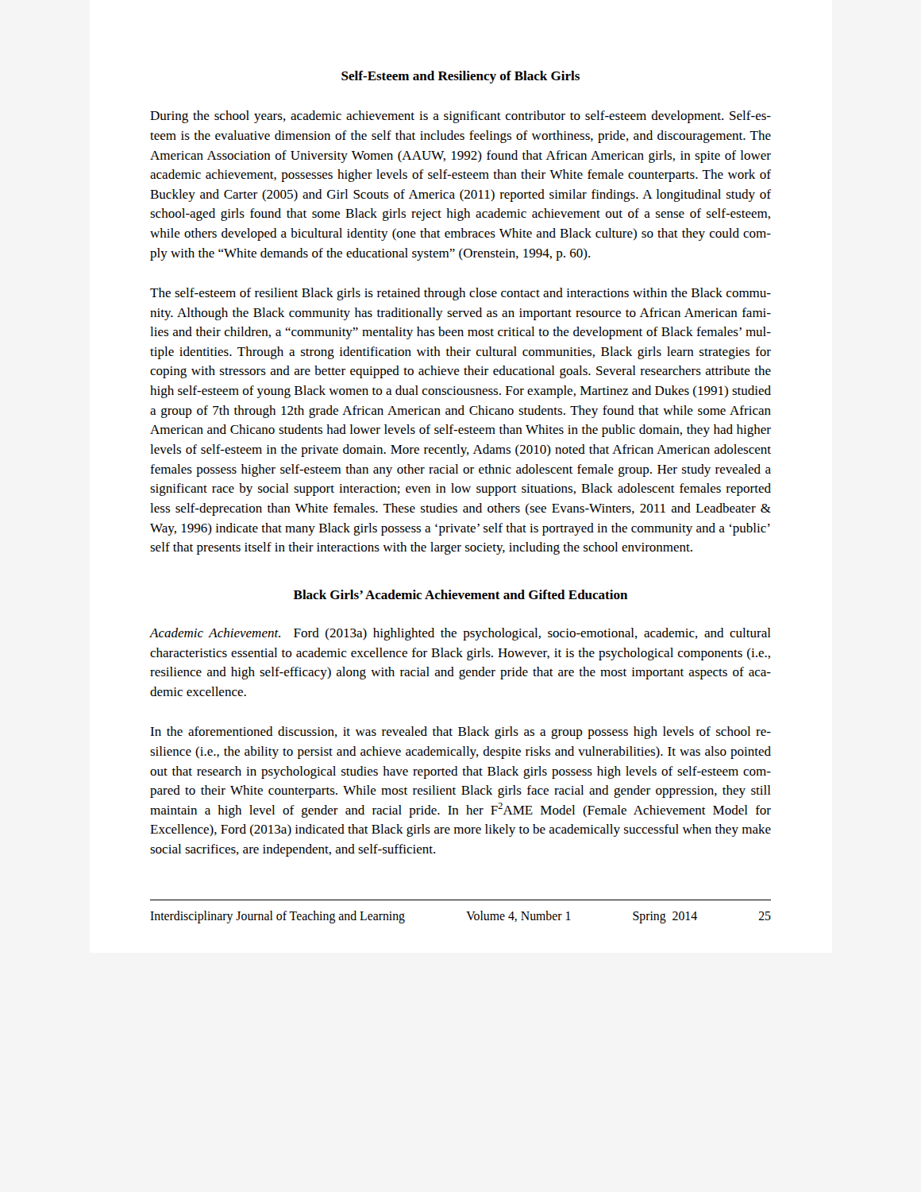Self-Esteem and Resiliency of Black Girls
During the school years, academic achievement is a significant contributor to self-esteem development. Self-esteem is the evaluative dimension of the self that includes feelings of worthiness, pride, and discouragement. The American Association of University Women (AAUW, 1992) found that African American girls, in spite of lower academic achievement, possesses higher levels of self-esteem than their White female counterparts. The work of Buckley and Carter (2005) and Girl Scouts of America (2011) reported similar findings. A longitudinal study of school-aged girls found that some Black girls reject high academic achievement out of a sense of self-esteem, while others developed a bicultural identity (one that embraces White and Black culture) so that they could comply with the “White demands of the educational system” (Orenstein, 1994, p. 60).
The self-esteem of resilient Black girls is retained through close contact and interactions within the Black community. Although the Black community has traditionally served as an important resource to African American families and their children, a “community” mentality has been most critical to the development of Black females’ multiple identities. Through a strong identification with their cultural communities, Black girls learn strategies for coping with stressors and are better equipped to achieve their educational goals. Several researchers attribute the high self-esteem of young Black women to a dual consciousness. For example, Martinez and Dukes (1991) studied a group of 7th through 12th grade African American and Chicano students. They found that while some African American and Chicano students had lower levels of self-esteem than Whites in the public domain, they had higher levels of self-esteem in the private domain. More recently, Adams (2010) noted that African American adolescent females possess higher self-esteem than any other racial or ethnic adolescent female group. Her study revealed a significant race by social support interaction; even in low support situations, Black adolescent females reported less self-deprecation than White females. These studies and others (see Evans-Winters, 2011 and Leadbeater & Way, 1996) indicate that many Black girls possess a ‘private’ self that is portrayed in the community and a ‘public’ self that presents itself in their interactions with the larger society, including the school environment.
Black Girls’ Academic Achievement and Gifted Education
Academic Achievement. Ford (2013a) highlighted the psychological, socio-emotional, academic, and cultural characteristics essential to academic excellence for Black girls. However, it is the psychological components (i.e., resilience and high self-efficacy) along with racial and gender pride that are the most important aspects of academic excellence.
In the aforementioned discussion, it was revealed that Black girls as a group possess high levels of school resilience (i.e., the ability to persist and achieve academically, despite risks and vulnerabilities). It was also pointed out that research in psychological studies have reported that Black girls possess high levels of self-esteem compared to their White counterparts. While most resilient Black girls face racial and gender oppression, they still maintain a high level of gender and racial pride. In her F2AME Model (Female Achievement Model for Excellence), Ford (2013a) indicated that Black girls are more likely to be academically successful when they make social sacrifices, are independent, and self-sufficient.
Interdisciplinary Journal of Teaching and Learning Volume 4, Number 1 Spring 2014 25